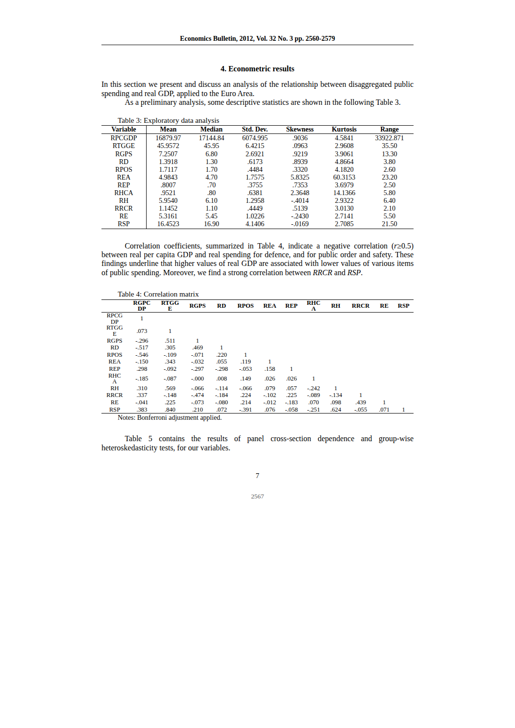Economics Bulletin, 2012, Vol. 32 No. 3 pp. 2560-2579
4. Econometric results
In this section we present and discuss an analysis of the relationship between disaggregated public spending and real GDP, applied to the Euro Area.
As a preliminary analysis, some descriptive statistics are shown in the following Table 3.
Table 3: Exploratory data analysis
| Variable | Mean | Median | Std. Dev. | Skewness | Kurtosis | Range |
| --- | --- | --- | --- | --- | --- | --- |
| RPCGDP | 16879.97 | 17144.84 | 6074.995 | .9036 | 4.5841 | 33922.871 |
| RTGGE | 45.9572 | 45.95 | 6.4215 | .0963 | 2.9608 | 35.50 |
| RGPS | 7.2507 | 6.80 | 2.6921 | .9219 | 3.9061 | 13.30 |
| RD | 1.3918 | 1.30 | .6173 | .8939 | 4.8664 | 3.80 |
| RPOS | 1.7117 | 1.70 | .4484 | .3320 | 4.1820 | 2.60 |
| REA | 4.9843 | 4.70 | 1.7575 | 5.8325 | 60.3153 | 23.20 |
| REP | .8007 | .70 | .3755 | .7353 | 3.6979 | 2.50 |
| RHCA | .9521 | .80 | .6381 | 2.3648 | 14.1366 | 5.80 |
| RH | 5.9540 | 6.10 | 1.2958 | -.4014 | 2.9322 | 6.40 |
| RRCR | 1.1452 | 1.10 | .4449 | .5139 | 3.0130 | 2.10 |
| RE | 5.3161 | 5.45 | 1.0226 | -.2430 | 2.7141 | 5.50 |
| RSP | 16.4523 | 16.90 | 4.1406 | -.0169 | 2.7085 | 21.50 |
Correlation coefficients, summarized in Table 4, indicate a negative correlation (r≥0.5) between real per capita GDP and real spending for defence, and for public order and safety. These findings underline that higher values of real GDP are associated with lower values of various items of public spending. Moreover, we find a strong correlation between RRCR and RSP.
Table 4: Correlation matrix
| | RGPC DP | RTGG E | RGPS | RD | RPOS | REA | REP | RHC A | RH | RRCR | RE | RSP |
| --- | --- | --- | --- | --- | --- | --- | --- | --- | --- | --- | --- | --- |
| RPCG DP | 1 | | | | | | | | | | | |
| RTGG E | .073 | 1 | | | | | | | | | | |
| RGPS | -.296 | .511 | 1 | | | | | | | | | |
| RD | -.517 | .305 | .469 | 1 | | | | | | | | |
| RPOS | -.546 | -.109 | -.071 | .220 | 1 | | | | | | | |
| REA | -.150 | .343 | -.032 | .055 | .119 | 1 | | | | | | |
| REP | .298 | -.092 | -.297 | -.298 | -.053 | .158 | 1 | | | | | |
| RHC A | -.185 | -.087 | -.000 | .008 | .149 | .026 | .026 | 1 | | | | |
| RH | .310 | .569 | -.066 | -.114 | -.066 | .079 | .057 | -.242 | 1 | | | |
| RRCR | .337 | -.148 | -.474 | -.184 | .224 | -.102 | .225 | -.089 | -.134 | 1 | | |
| RE | -.041 | .225 | -.073 | -.080 | .214 | -.012 | -.183 | .070 | .098 | .439 | 1 | |
| RSP | .383 | .840 | .210 | .072 | -.391 | .076 | -.058 | -.251 | .624 | -.055 | .071 | 1 |
Notes: Bonferroni adjustment applied.
Table 5 contains the results of panel cross-section dependence and group-wise heteroskedasticity tests, for our variables.
7
2567